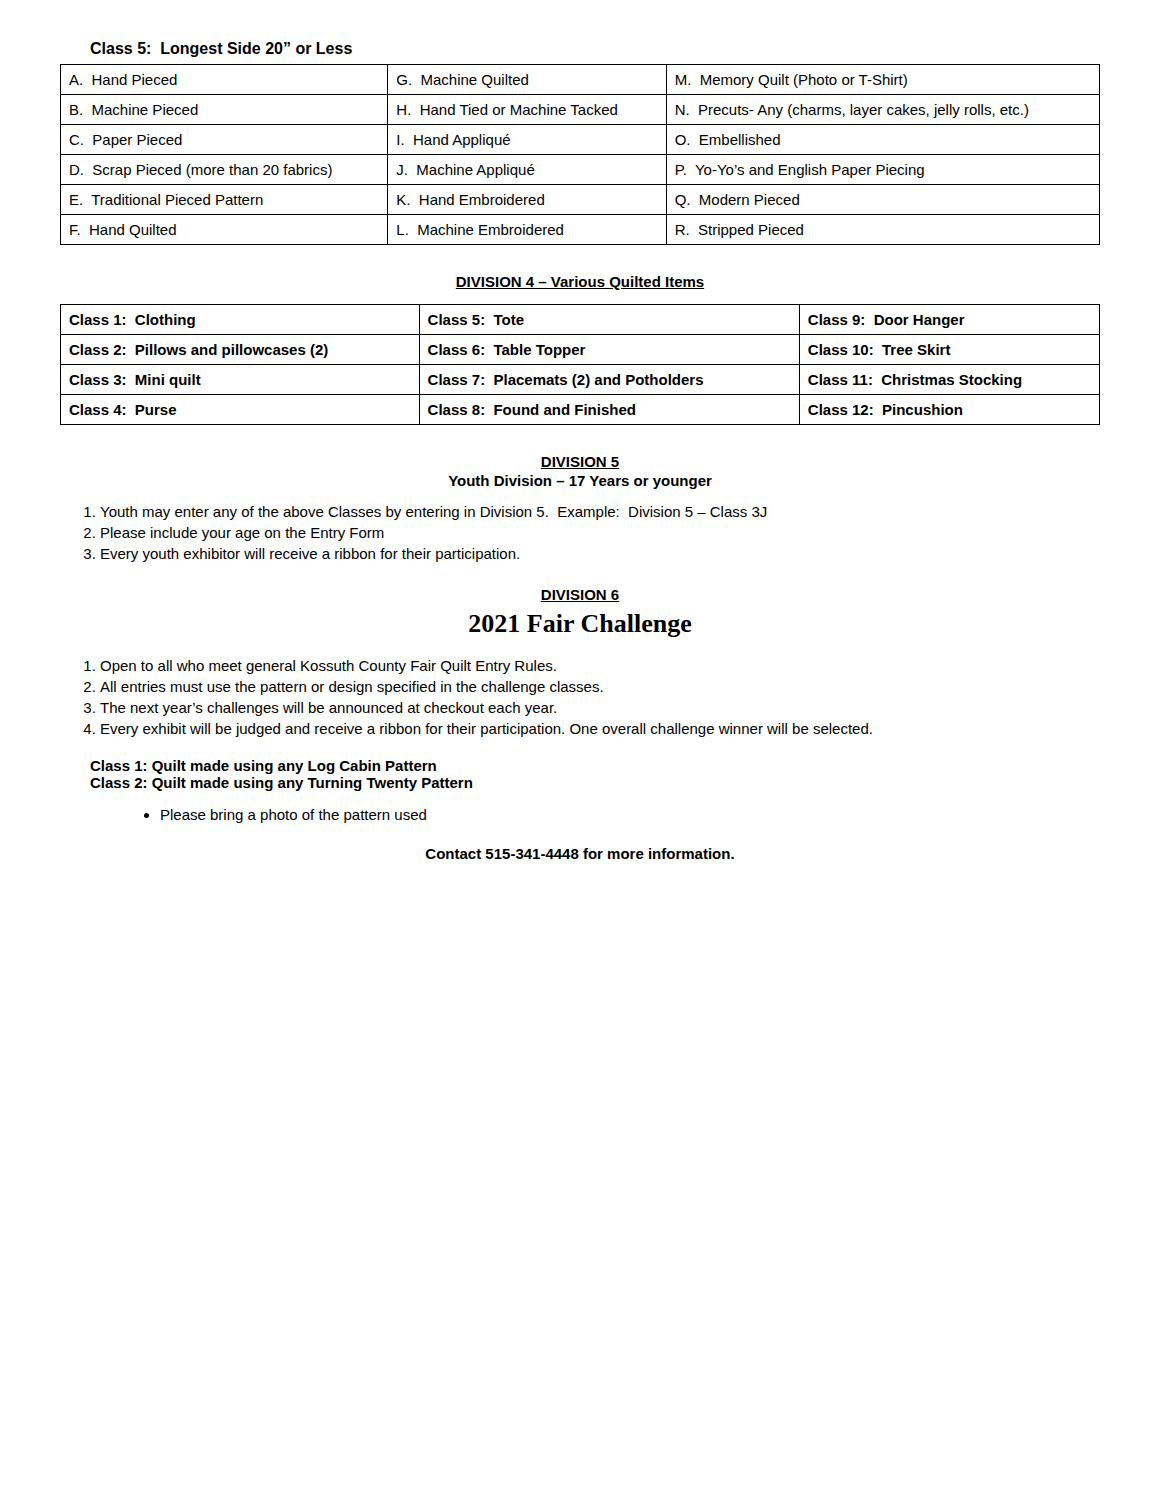Class 5: Longest Side 20” or Less
| A. Hand Pieced | G. Machine Quilted | M. Memory Quilt (Photo or T-Shirt) |
| B. Machine Pieced | H. Hand Tied or Machine Tacked | N. Precuts- Any (charms, layer cakes, jelly rolls, etc.) |
| C. Paper Pieced | I. Hand Appliqué | O. Embellished |
| D. Scrap Pieced (more than 20 fabrics) | J. Machine Appliqué | P. Yo-Yo’s and English Paper Piecing |
| E. Traditional Pieced Pattern | K. Hand Embroidered | Q. Modern Pieced |
| F. Hand Quilted | L. Machine Embroidered | R. Stripped Pieced |
DIVISION 4 – Various Quilted Items
| Class 1: Clothing | Class 5: Tote | Class 9: Door Hanger |
| Class 2: Pillows and pillowcases (2) | Class 6: Table Topper | Class 10: Tree Skirt |
| Class 3: Mini quilt | Class 7: Placemats (2) and Potholders | Class 11: Christmas Stocking |
| Class 4: Purse | Class 8: Found and Finished | Class 12: Pincushion |
DIVISION 5
Youth Division – 17 Years or younger
Youth may enter any of the above Classes by entering in Division 5. Example: Division 5 – Class 3J
Please include your age on the Entry Form
Every youth exhibitor will receive a ribbon for their participation.
DIVISION 6
2021 Fair Challenge
Open to all who meet general Kossuth County Fair Quilt Entry Rules.
All entries must use the pattern or design specified in the challenge classes.
The next year’s challenges will be announced at checkout each year.
Every exhibit will be judged and receive a ribbon for their participation. One overall challenge winner will be selected.
Class 1: Quilt made using any Log Cabin Pattern
Class 2: Quilt made using any Turning Twenty Pattern
Please bring a photo of the pattern used
Contact 515-341-4448 for more information.